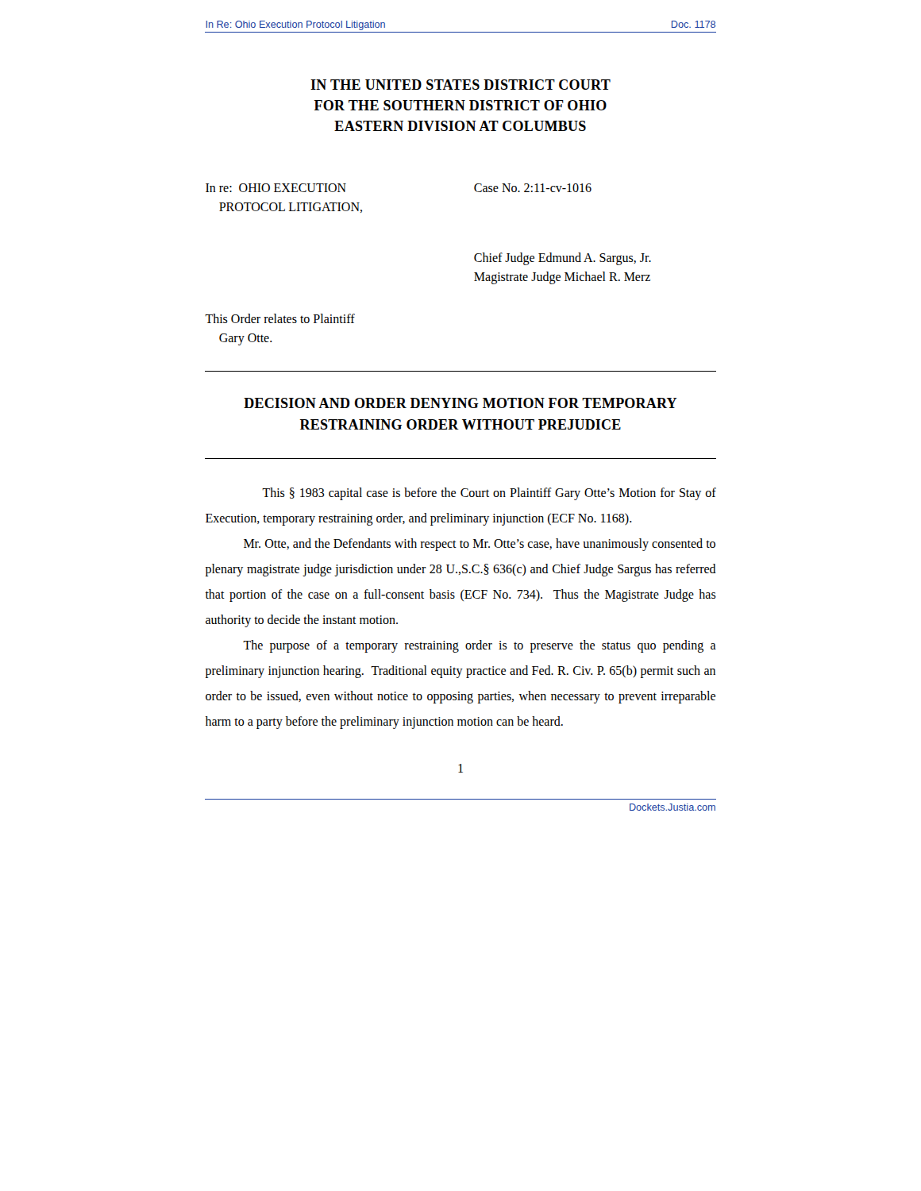In Re: Ohio Execution Protocol Litigation
Doc. 1178
IN THE UNITED STATES DISTRICT COURT
FOR THE SOUTHERN DISTRICT OF OHIO
EASTERN DIVISION AT COLUMBUS
In re: OHIO EXECUTION
PROTOCOL LITIGATION,
Case No. 2:11-cv-1016
Chief Judge Edmund A. Sargus, Jr.
Magistrate Judge Michael R. Merz
This Order relates to Plaintiff
Gary Otte.
DECISION AND ORDER DENYING MOTION FOR TEMPORARY
RESTRAINING ORDER WITHOUT PREJUDICE
This § 1983 capital case is before the Court on Plaintiff Gary Otte’s Motion for Stay of Execution, temporary restraining order, and preliminary injunction (ECF No. 1168).
Mr. Otte, and the Defendants with respect to Mr. Otte’s case, have unanimously consented to plenary magistrate judge jurisdiction under 28 U.,S.C.§ 636(c) and Chief Judge Sargus has referred that portion of the case on a full-consent basis (ECF No. 734). Thus the Magistrate Judge has authority to decide the instant motion.
The purpose of a temporary restraining order is to preserve the status quo pending a preliminary injunction hearing. Traditional equity practice and Fed. R. Civ. P. 65(b) permit such an order to be issued, even without notice to opposing parties, when necessary to prevent irreparable harm to a party before the preliminary injunction motion can be heard.
1
Dockets.Justia.com